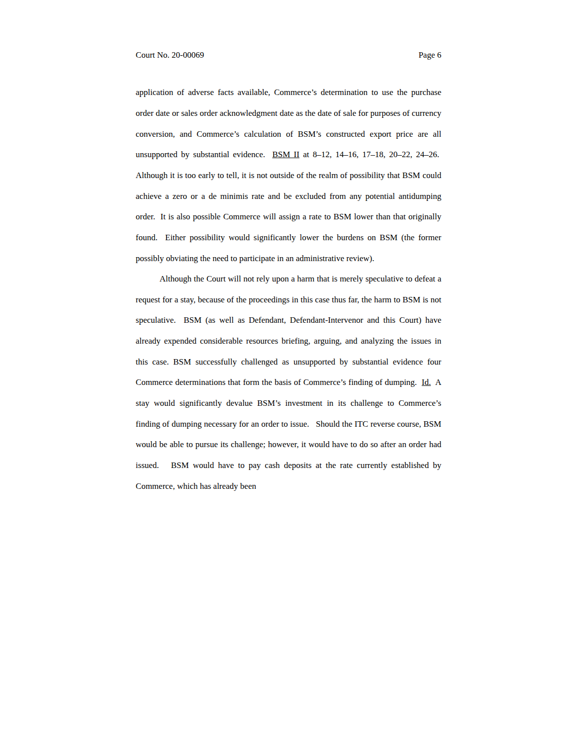Court No. 20-00069 Page 6
application of adverse facts available, Commerce’s determination to use the purchase order date or sales order acknowledgment date as the date of sale for purposes of currency conversion, and Commerce’s calculation of BSM’s constructed export price are all unsupported by substantial evidence. BSM II at 8–12, 14–16, 17–18, 20–22, 24–26. Although it is too early to tell, it is not outside of the realm of possibility that BSM could achieve a zero or a de minimis rate and be excluded from any potential antidumping order. It is also possible Commerce will assign a rate to BSM lower than that originally found. Either possibility would significantly lower the burdens on BSM (the former possibly obviating the need to participate in an administrative review).
Although the Court will not rely upon a harm that is merely speculative to defeat a request for a stay, because of the proceedings in this case thus far, the harm to BSM is not speculative. BSM (as well as Defendant, Defendant-Intervenor and this Court) have already expended considerable resources briefing, arguing, and analyzing the issues in this case. BSM successfully challenged as unsupported by substantial evidence four Commerce determinations that form the basis of Commerce’s finding of dumping. Id. A stay would significantly devalue BSM’s investment in its challenge to Commerce’s finding of dumping necessary for an order to issue. Should the ITC reverse course, BSM would be able to pursue its challenge; however, it would have to do so after an order had issued. BSM would have to pay cash deposits at the rate currently established by Commerce, which has already been